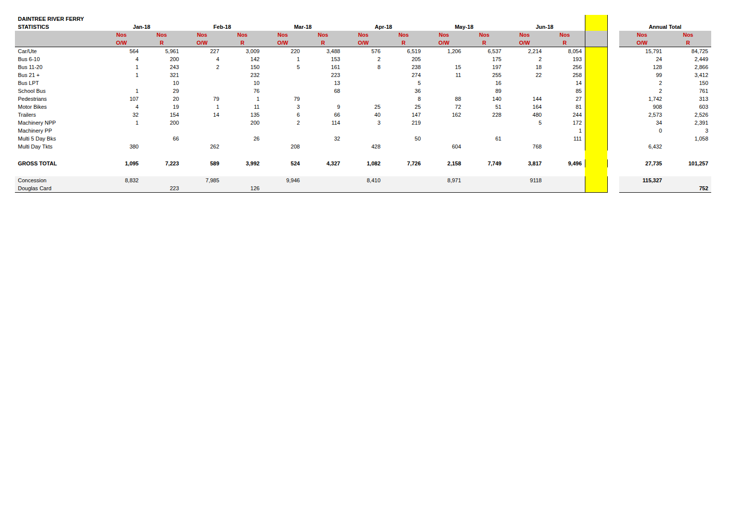| DAINTREE RIVER FERRY | | | | |
| STATISTICS | Jan-18 | Feb-18 | Mar-18 | Apr-18 | May-18 | Jun-18 | | | Annual Total |
| | Nos | Nos | Nos | Nos | Nos | Nos | Nos | Nos | Nos | Nos | Nos | Nos | | | Nos | Nos |
| | O/W | R | O/W | R | O/W | R | O/W | R | O/W | R | O/W | R | | | O/W | R |
| Car/Ute | 564 | 5,961 | 227 | 3,009 | 220 | 3,488 | 576 | 6,519 | 1,206 | 6,537 | 2,214 | 8,054 | | | 15,791 | 84,725 |
| Bus 6-10 | 4 | 200 | 4 | 142 | 1 | 153 | 2 | 205 | | 175 | 2 | 193 | | | 24 | 2,449 |
| Bus 11-20 | 1 | 243 | 2 | 150 | 5 | 161 | 8 | 238 | 15 | 197 | 18 | 256 | | | 128 | 2,866 |
| Bus 21 + | 1 | 321 | | 232 | | 223 | | 274 | 11 | 255 | 22 | 258 | | | 99 | 3,412 |
| Bus LPT | | 10 | | 10 | | 13 | | 5 | | 16 | | 14 | | | 2 | 150 |
| School Bus | 1 | 29 | | 76 | | 68 | | 36 | | 89 | | 85 | | | 2 | 761 |
| Pedestrians | 107 | 20 | 79 | 1 | 79 | | | 8 | 88 | 140 | 144 | 27 | | | 1,742 | 313 |
| Motor Bikes | 4 | 19 | 1 | 11 | 3 | 9 | 25 | 25 | 72 | 51 | 164 | 81 | | | 908 | 603 |
| Trailers | 32 | 154 | 14 | 135 | 6 | 66 | 40 | 147 | 162 | 228 | 480 | 244 | | | 2,573 | 2,526 |
| Machinery NPP | 1 | 200 | | 200 | 2 | 114 | 3 | 219 | | | 5 | 172 | | | 34 | 2,391 |
| Machinery PP | | | | | | | | | | | | 1 | | | 0 | 3 |
| Multi 5 Day Bks | | 66 | | 26 | | 32 | | 50 | | 61 | | 111 | | | | 1,058 |
| Multi Day Tkts | 380 | | 262 | | 208 | | 428 | | 604 | | 768 | | | | 6,432 | |
| GROSS TOTAL | 1,095 | 7,223 | 589 | 3,992 | 524 | 4,327 | 1,082 | 7,726 | 2,158 | 7,749 | 3,817 | 9,496 | | | 27,735 | 101,257 |
| Concession | 8,832 | | 7,985 | | 9,946 | | 8,410 | | 8,971 | | 9118 | | | | 115,327 | |
| Douglas Card | | 223 | | 126 | | | | | | | | | | | | 752 |